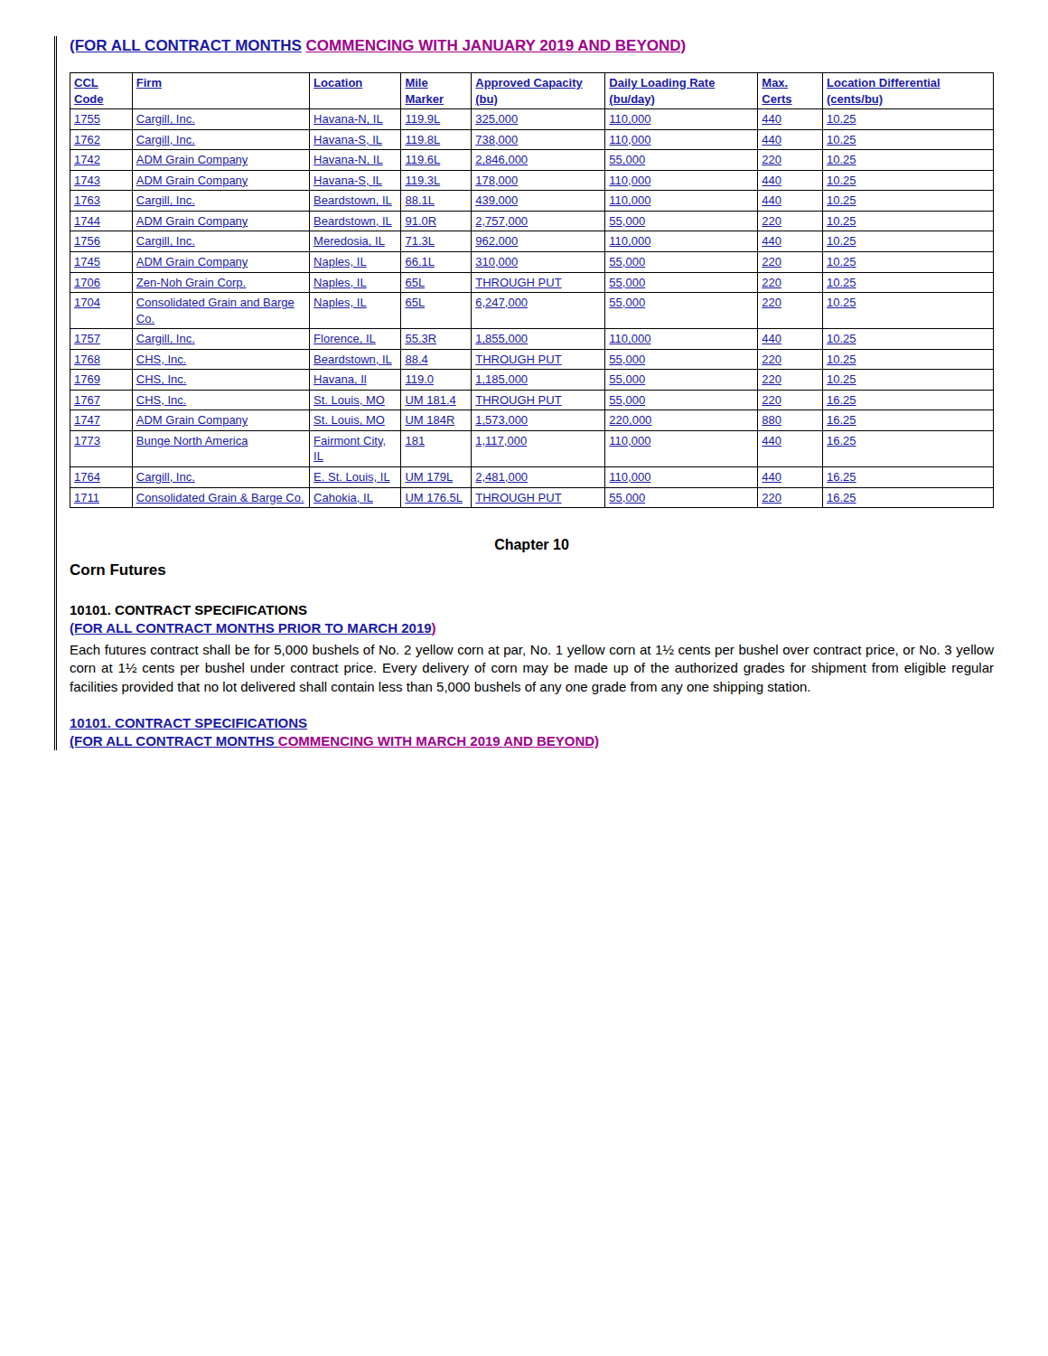(FOR ALL CONTRACT MONTHS COMMENCING WITH JANUARY 2019 AND BEYOND)
| CCL Code | Firm | Location | Mile Marker | Approved Capacity (bu) | Daily Loading Rate (bu/day) | Max. Certs | Location Differential (cents/bu) |
| --- | --- | --- | --- | --- | --- | --- | --- |
| 1755 | Cargill, Inc. | Havana-N, IL | 119.9L | 325,000 | 110,000 | 440 | 10.25 |
| 1762 | Cargill, Inc. | Havana-S, IL | 119.8L | 738,000 | 110,000 | 440 | 10.25 |
| 1742 | ADM Grain Company | Havana-N, IL | 119.6L | 2,846,000 | 55,000 | 220 | 10.25 |
| 1743 | ADM Grain Company | Havana-S, IL | 119.3L | 178,000 | 110,000 | 440 | 10.25 |
| 1763 | Cargill, Inc. | Beardstown, IL | 88.1L | 439,000 | 110,000 | 440 | 10.25 |
| 1744 | ADM Grain Company | Beardstown, IL | 91.0R | 2,757,000 | 55,000 | 220 | 10.25 |
| 1756 | Cargill, Inc. | Meredosia, IL | 71.3L | 962,000 | 110,000 | 440 | 10.25 |
| 1745 | ADM Grain Company | Naples, IL | 66.1L | 310,000 | 55,000 | 220 | 10.25 |
| 1706 | Zen-Noh Grain Corp. | Naples, IL | 65L | THROUGH PUT | 55,000 | 220 | 10.25 |
| 1704 | Consolidated Grain and Barge Co. | Naples, IL | 65L | 6,247,000 | 55,000 | 220 | 10.25 |
| 1757 | Cargill, Inc. | Florence, IL | 55.3R | 1,855,000 | 110,000 | 440 | 10.25 |
| 1768 | CHS, Inc. | Beardstown, IL | 88.4 | THROUGH PUT | 55,000 | 220 | 10.25 |
| 1769 | CHS, Inc. | Havana, Il | 119.0 | 1,185,000 | 55,000 | 220 | 10.25 |
| 1767 | CHS, Inc. | St. Louis, MO | UM 181.4 | THROUGH PUT | 55,000 | 220 | 16.25 |
| 1747 | ADM Grain Company | St. Louis, MO | UM 184R | 1,573,000 | 220,000 | 880 | 16.25 |
| 1773 | Bunge North America | Fairmont City, IL | 181 | 1,117,000 | 110,000 | 440 | 16.25 |
| 1764 | Cargill, Inc. | E. St. Louis, IL | UM 179L | 2,481,000 | 110,000 | 440 | 16.25 |
| 1711 | Consolidated Grain & Barge Co. | Cahokia, IL | UM 176.5L | THROUGH PUT | 55,000 | 220 | 16.25 |
Chapter 10
Corn Futures
10101. CONTRACT SPECIFICATIONS
(FOR ALL CONTRACT MONTHS PRIOR TO MARCH 2019)
Each futures contract shall be for 5,000 bushels of No. 2 yellow corn at par, No. 1 yellow corn at 1½ cents per bushel over contract price, or No. 3 yellow corn at 1½ cents per bushel under contract price. Every delivery of corn may be made up of the authorized grades for shipment from eligible regular facilities provided that no lot delivered shall contain less than 5,000 bushels of any one grade from any one shipping station.
10101. CONTRACT SPECIFICATIONS
(FOR ALL CONTRACT MONTHS COMMENCING WITH MARCH 2019 AND BEYOND)